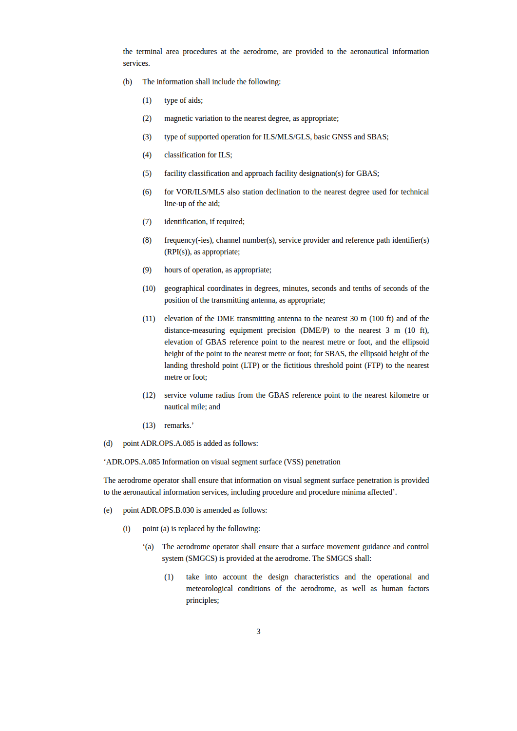the terminal area procedures at the aerodrome, are provided to the aeronautical information services.
(b) The information shall include the following:
(1) type of aids;
(2) magnetic variation to the nearest degree, as appropriate;
(3) type of supported operation for ILS/MLS/GLS, basic GNSS and SBAS;
(4) classification for ILS;
(5) facility classification and approach facility designation(s) for GBAS;
(6) for VOR/ILS/MLS also station declination to the nearest degree used for technical line-up of the aid;
(7) identification, if required;
(8) frequency(-ies), channel number(s), service provider and reference path identifier(s) (RPI(s)), as appropriate;
(9) hours of operation, as appropriate;
(10) geographical coordinates in degrees, minutes, seconds and tenths of seconds of the position of the transmitting antenna, as appropriate;
(11) elevation of the DME transmitting antenna to the nearest 30 m (100 ft) and of the distance-measuring equipment precision (DME/P) to the nearest 3 m (10 ft), elevation of GBAS reference point to the nearest metre or foot, and the ellipsoid height of the point to the nearest metre or foot; for SBAS, the ellipsoid height of the landing threshold point (LTP) or the fictitious threshold point (FTP) to the nearest metre or foot;
(12) service volume radius from the GBAS reference point to the nearest kilometre or nautical mile; and
(13) remarks.’
(d) point ADR.OPS.A.085 is added as follows:
‘ADR.OPS.A.085 Information on visual segment surface (VSS) penetration
The aerodrome operator shall ensure that information on visual segment surface penetration is provided to the aeronautical information services, including procedure and procedure minima affected’.
(e) point ADR.OPS.B.030 is amended as follows:
(i) point (a) is replaced by the following:
‘(a) The aerodrome operator shall ensure that a surface movement guidance and control system (SMGCS) is provided at the aerodrome. The SMGCS shall:
(1) take into account the design characteristics and the operational and meteorological conditions of the aerodrome, as well as human factors principles;
3